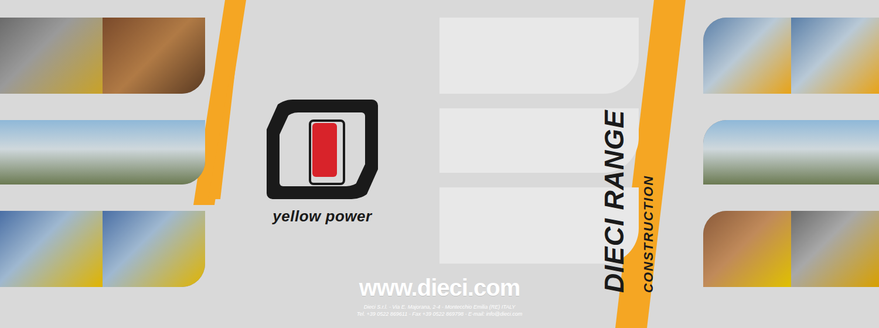yellow power
DIECi
DIECI RANGE
CONSTRUCTION
www.dieci.com
Dieci S.r.l. - Via E. Majorana, 2-4 - Montecchio Emilia (RE) ITALY
Tel. +39 0522 869611 - Fax +39 0522 869798 - E-mail: info@dieci.com